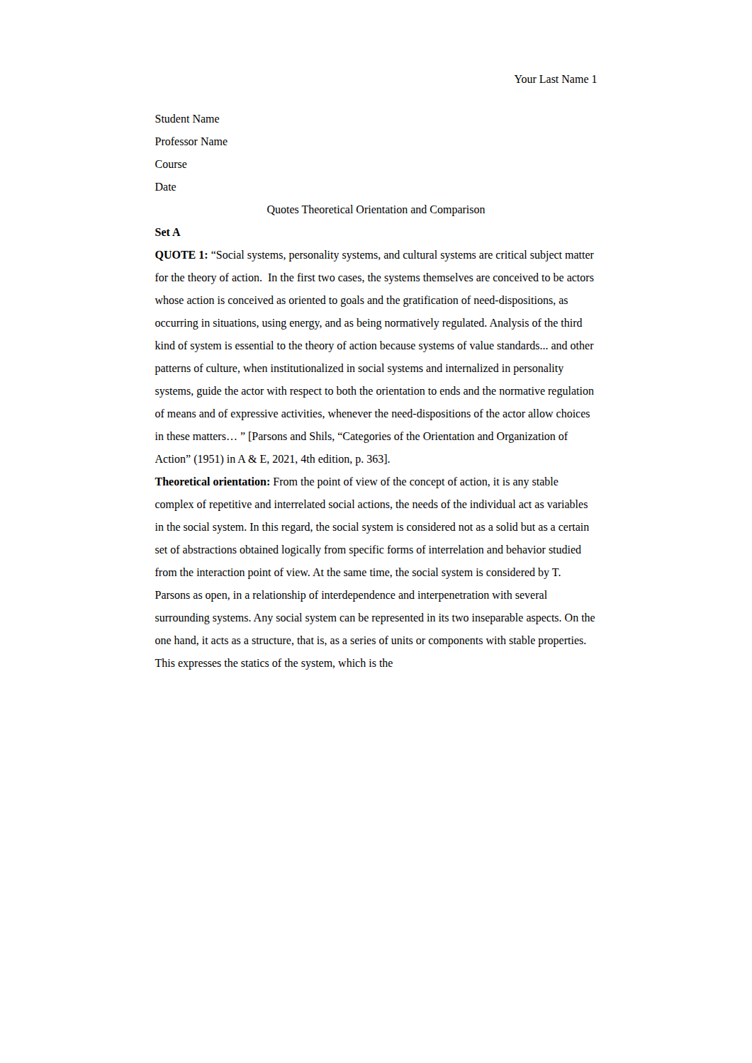Your Last Name 1
Student Name
Professor Name
Course
Date
Quotes Theoretical Orientation and Comparison
Set A
QUOTE 1: “Social systems, personality systems, and cultural systems are critical subject matter for the theory of action. In the first two cases, the systems themselves are conceived to be actors whose action is conceived as oriented to goals and the gratification of need-dispositions, as occurring in situations, using energy, and as being normatively regulated. Analysis of the third kind of system is essential to the theory of action because systems of value standards... and other patterns of culture, when institutionalized in social systems and internalized in personality systems, guide the actor with respect to both the orientation to ends and the normative regulation of means and of expressive activities, whenever the need-dispositions of the actor allow choices in these matters… ” [Parsons and Shils, “Categories of the Orientation and Organization of Action” (1951) in A & E, 2021, 4th edition, p. 363].
Theoretical orientation: From the point of view of the concept of action, it is any stable complex of repetitive and interrelated social actions, the needs of the individual act as variables in the social system. In this regard, the social system is considered not as a solid but as a certain set of abstractions obtained logically from specific forms of interrelation and behavior studied from the interaction point of view. At the same time, the social system is considered by T. Parsons as open, in a relationship of interdependence and interpenetration with several surrounding systems. Any social system can be represented in its two inseparable aspects. On the one hand, it acts as a structure, that is, as a series of units or components with stable properties. This expresses the statics of the system, which is the